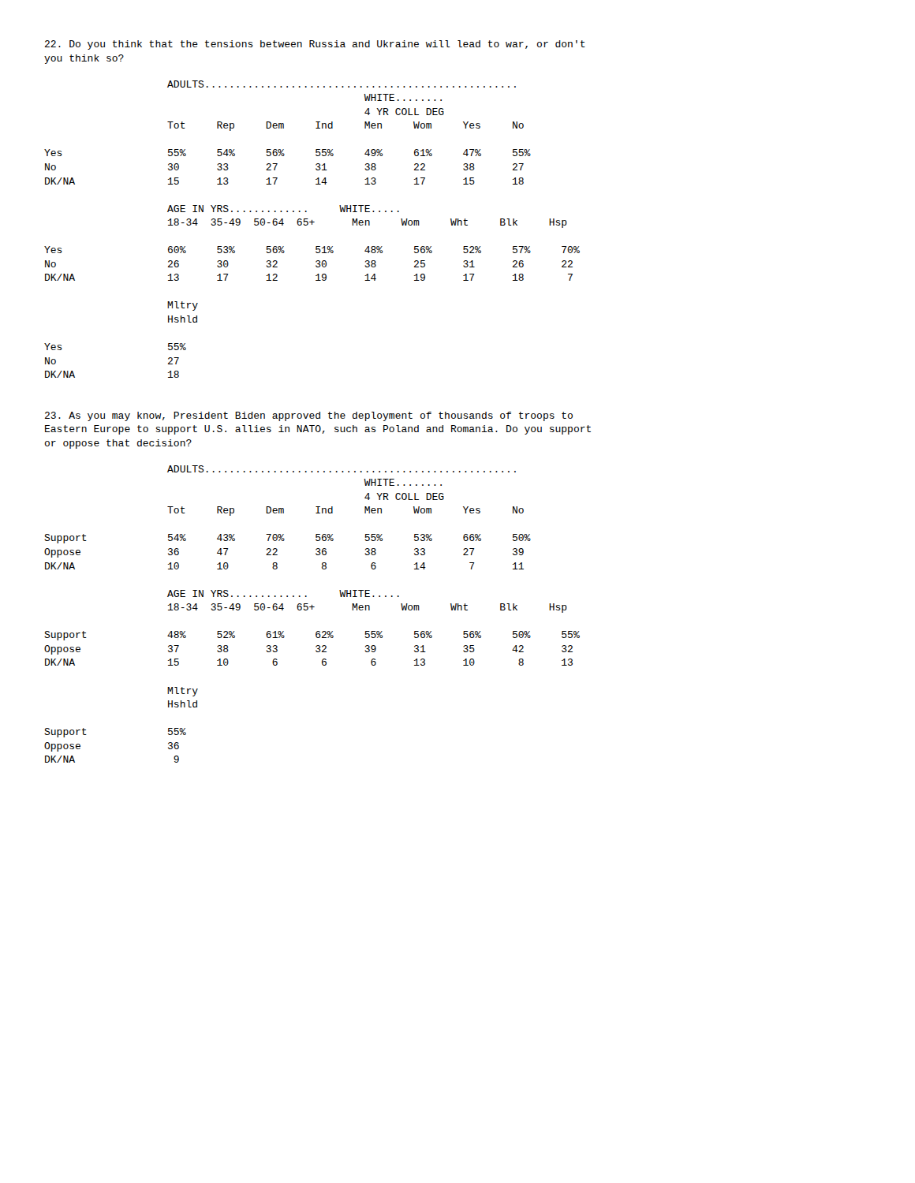22. Do you think that the tensions between Russia and Ukraine will lead to war, or don't
you think so?
                    ADULTS...................................................
                                                    WHITE........
                                                    4 YR COLL DEG
                    Tot     Rep     Dem     Ind     Men     Wom     Yes     No

Yes                 55%     54%     56%     55%     49%     61%     47%     55%
No                  30      33      27      31      38      22      38      27
DK/NA               15      13      17      14      13      17      15      18

                    AGE IN YRS.............     WHITE.....
                    18-34  35-49  50-64  65+      Men     Wom     Wht     Blk     Hsp

Yes                 60%     53%     56%     51%     48%     56%     52%     57%     70%
No                  26      30      32      30      38      25      31      26      22
DK/NA               13      17      12      19      14      19      17      18       7

                    Mltry
                    Hshld

Yes                 55%
No                  27
DK/NA               18
23. As you may know, President Biden approved the deployment of thousands of troops to
Eastern Europe to support U.S. allies in NATO, such as Poland and Romania. Do you support
or oppose that decision?
                    ADULTS...................................................
                                                    WHITE........
                                                    4 YR COLL DEG
                    Tot     Rep     Dem     Ind     Men     Wom     Yes     No

Support             54%     43%     70%     56%     55%     53%     66%     50%
Oppose              36      47      22      36      38      33      27      39
DK/NA               10      10       8       8       6      14       7      11

                    AGE IN YRS.............     WHITE.....
                    18-34  35-49  50-64  65+      Men     Wom     Wht     Blk     Hsp

Support             48%     52%     61%     62%     55%     56%     56%     50%     55%
Oppose              37      38      33      32      39      31      35      42      32
DK/NA               15      10       6       6       6      13      10       8      13

                    Mltry
                    Hshld

Support             55%
Oppose              36
DK/NA                9